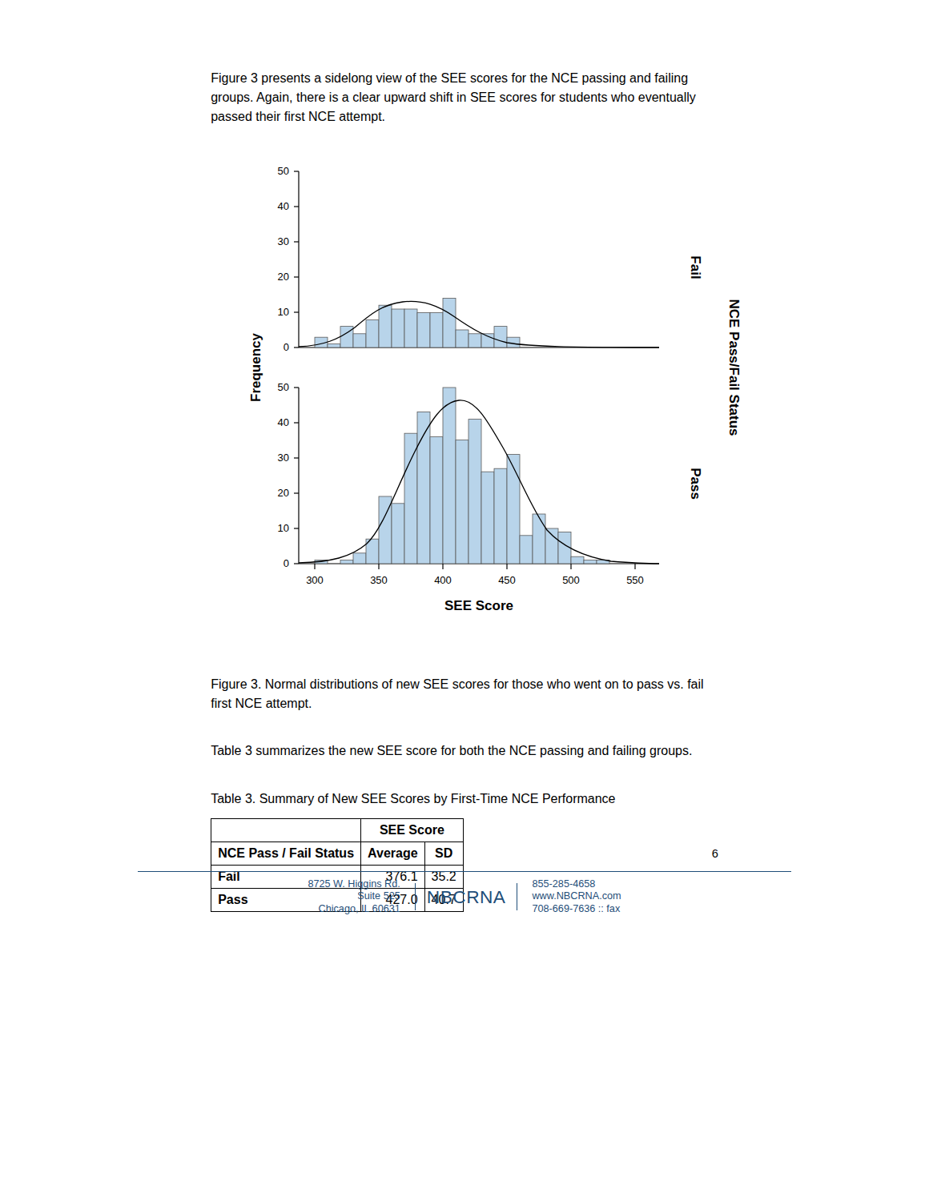Figure 3 presents a sidelong view of the SEE scores for the NCE passing and failing groups. Again, there is a clear upward shift in SEE scores for students who eventually passed their first NCE attempt.
0 10 20 30 40 50 Fail 0 10 20 30 40 50 Pass 300 350 400 450 500 550 SEE Score Frequency NCE Pass/Fail Status
Figure 3. Normal distributions of new SEE scores for those who went on to pass vs. fail first NCE attempt.
Table 3 summarizes the new SEE score for both the NCE passing and failing groups.
Table 3. Summary of New SEE Scores by First-Time NCE Performance
| | SEE Score |
| --- | --- |
| NCE Pass / Fail Status | Average | SD |
| Fail | 376.1 | 35.2 |
| Pass | 427.0 | 40.7 |
6
8725 W. Higgins Rd.
Suite 525
Chicago, IL 60631
NBCRNA
855-285-4658
www.NBCRNA.com
708-669-7636 :: fax